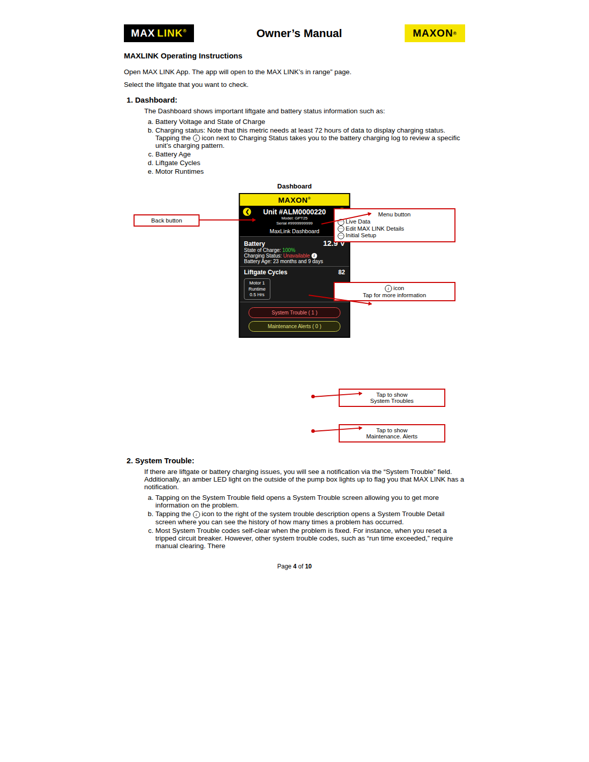MAX LINK®
Owner’s Manual
MAXON®
MAXLINK Operating Instructions
Open MAX LINK App. The app will open to the MAX LINK’s in range” page.
Select the liftgate that you want to check.
Dashboard:
The Dashboard shows important liftgate and battery status information such as:
Battery Voltage and State of Charge
Charging status: Note that this metric needs at least 72 hours of data to display charging status. Tapping the i icon next to Charging Status takes you to the battery charging log to review a specific unit’s charging pattern.
Battery Age
Liftgate Cycles
Motor Runtimes
Dashboard
MAXON®
❮
⋯
Unit #ALM0000220
Model: GPT25
Serial #9999999999
MaxLink Dashboard
Battery 12.9 V
State of Charge: 100%
Charging Status: Unavailable i
Battery Age: 23 months and 9 days
Liftgate Cycles 82
Motor 1
Runtime
0.5 Hrs
System Trouble ( 1 )
Maintenance Alerts ( 0 )
Back button
Menu button
⋯Live Data
⋯Edit MAX LINK Details
⋯Initial Setup
i icon
Tap for more information
Tap to show
System Troubles
Tap to show
Maintenance. Alerts
System Trouble:
If there are liftgate or battery charging issues, you will see a notification via the “System Trouble” field. Additionally, an amber LED light on the outside of the pump box lights up to flag you that MAX LINK has a notification.
Tapping on the System Trouble field opens a System Trouble screen allowing you to get more information on the problem.
Tapping the i icon to the right of the system trouble description opens a System Trouble Detail screen where you can see the history of how many times a problem has occurred.
Most System Trouble codes self-clear when the problem is fixed. For instance, when you reset a tripped circuit breaker. However, other system trouble codes, such as “run time exceeded,” require manual clearing. There
Page 4 of 10